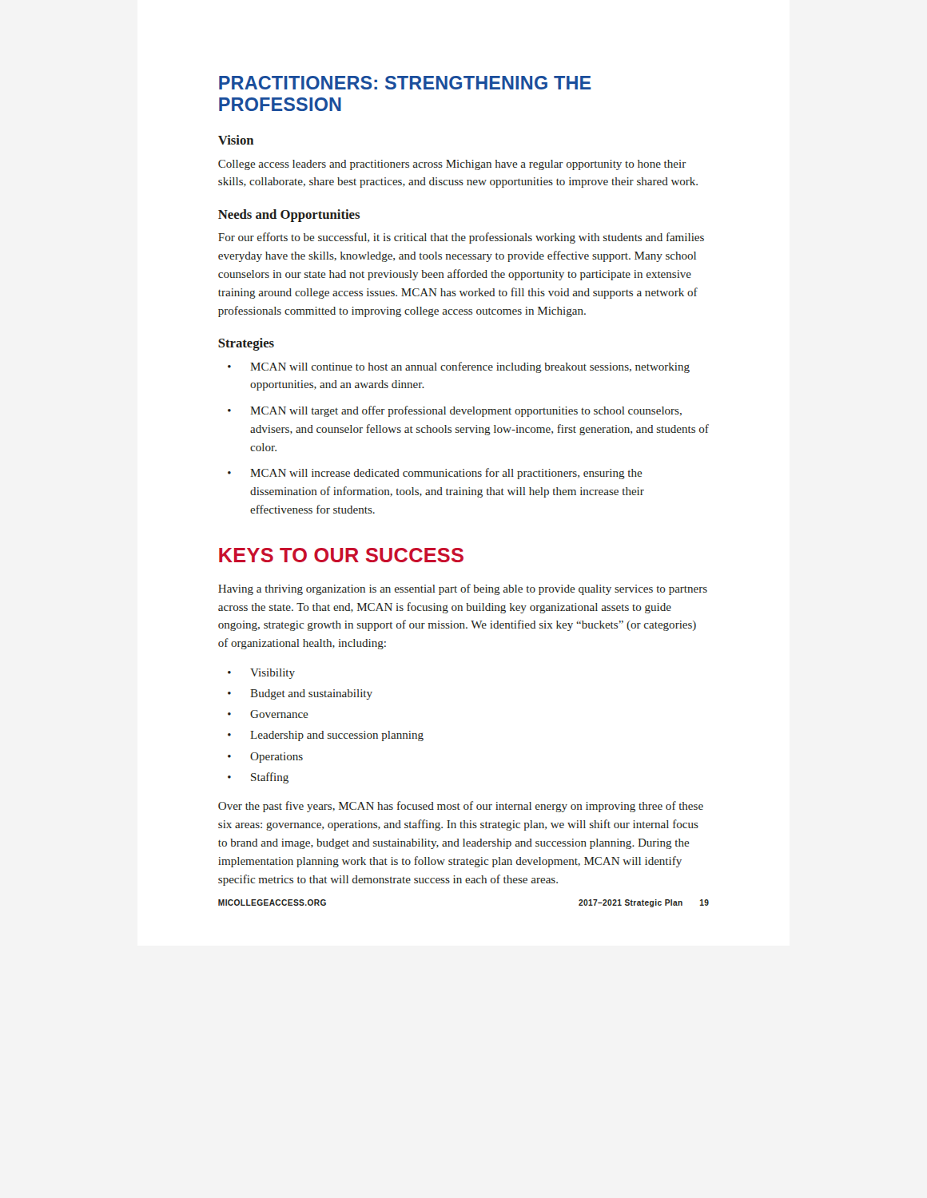PRACTITIONERS: STRENGTHENING THE PROFESSION
Vision
College access leaders and practitioners across Michigan have a regular opportunity to hone their skills, collaborate, share best practices, and discuss new opportunities to improve their shared work.
Needs and Opportunities
For our efforts to be successful, it is critical that the professionals working with students and families everyday have the skills, knowledge, and tools necessary to provide effective support. Many school counselors in our state had not previously been afforded the opportunity to participate in extensive training around college access issues. MCAN has worked to fill this void and supports a network of professionals committed to improving college access outcomes in Michigan.
Strategies
MCAN will continue to host an annual conference including breakout sessions, networking opportunities, and an awards dinner.
MCAN will target and offer professional development opportunities to school counselors, advisers, and counselor fellows at schools serving low-income, first generation, and students of color.
MCAN will increase dedicated communications for all practitioners, ensuring the dissemination of information, tools, and training that will help them increase their effectiveness for students.
KEYS TO OUR SUCCESS
Having a thriving organization is an essential part of being able to provide quality services to partners across the state. To that end, MCAN is focusing on building key organizational assets to guide ongoing, strategic growth in support of our mission. We identified six key “buckets” (or categories) of organizational health, including:
Visibility
Budget and sustainability
Governance
Leadership and succession planning
Operations
Staffing
Over the past five years, MCAN has focused most of our internal energy on improving three of these six areas: governance, operations, and staffing. In this strategic plan, we will shift our internal focus to brand and image, budget and sustainability, and leadership and succession planning. During the implementation planning work that is to follow strategic plan development, MCAN will identify specific metrics to that will demonstrate success in each of these areas.
MICOLLEGEACCESS.ORG
2017–2021 Strategic Plan 19